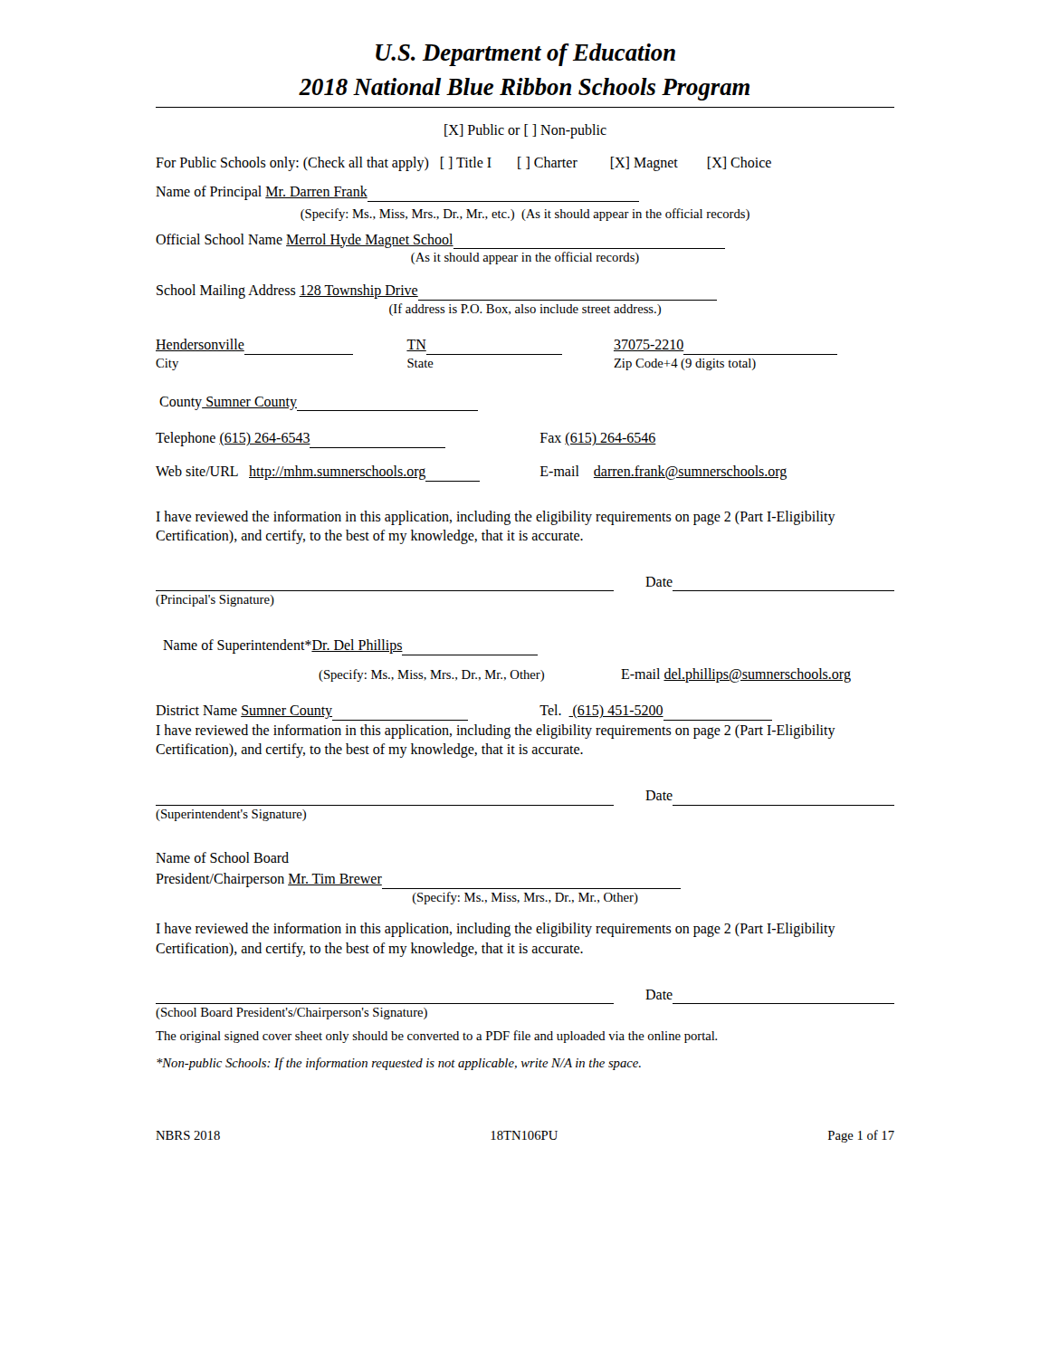U.S. Department of Education
2018 National Blue Ribbon Schools Program
[X] Public or [ ] Non-public
For Public Schools only: (Check all that apply) [ ] Title I [ ] Charter [X] Magnet [X] Choice
Name of Principal Mr. Darren Frank
(Specify: Ms., Miss, Mrs., Dr., Mr., etc.) (As it should appear in the official records)
Official School Name Merrol Hyde Magnet School
(As it should appear in the official records)
School Mailing Address 128 Township Drive
(If address is P.O. Box, also include street address.)
| Hendersonville | TN | 37075-2210 |
| City | State | Zip Code+4 (9 digits total) |
County Sumner County
| Telephone (615) 264-6543 | Fax (615) 264-6546 |
| Web site/URL http://mhm.sumnerschools.org | E-mail darren.frank@sumnerschools.org |
I have reviewed the information in this application, including the eligibility requirements on page 2 (Part I-Eligibility Certification), and certify, to the best of my knowledge, that it is accurate.
| | Date | |
(Principal's Signature)
Name of Superintendent*Dr. Del Phillips
| (Specify: Ms., Miss, Mrs., Dr., Mr., Other) | E-mail del.phillips@sumnerschools.org |
| District Name Sumner County | Tel. (615) 451-5200 |
I have reviewed the information in this application, including the eligibility requirements on page 2 (Part I-Eligibility Certification), and certify, to the best of my knowledge, that it is accurate.
| | Date | |
(Superintendent's Signature)
Name of School Board
President/Chairperson Mr. Tim Brewer
(Specify: Ms., Miss, Mrs., Dr., Mr., Other)
I have reviewed the information in this application, including the eligibility requirements on page 2 (Part I-Eligibility Certification), and certify, to the best of my knowledge, that it is accurate.
| | Date | |
(School Board President's/Chairperson's Signature)
The original signed cover sheet only should be converted to a PDF file and uploaded via the online portal.
*Non-public Schools: If the information requested is not applicable, write N/A in the space.
NBRS 2018 18TN106PU Page 1 of 17